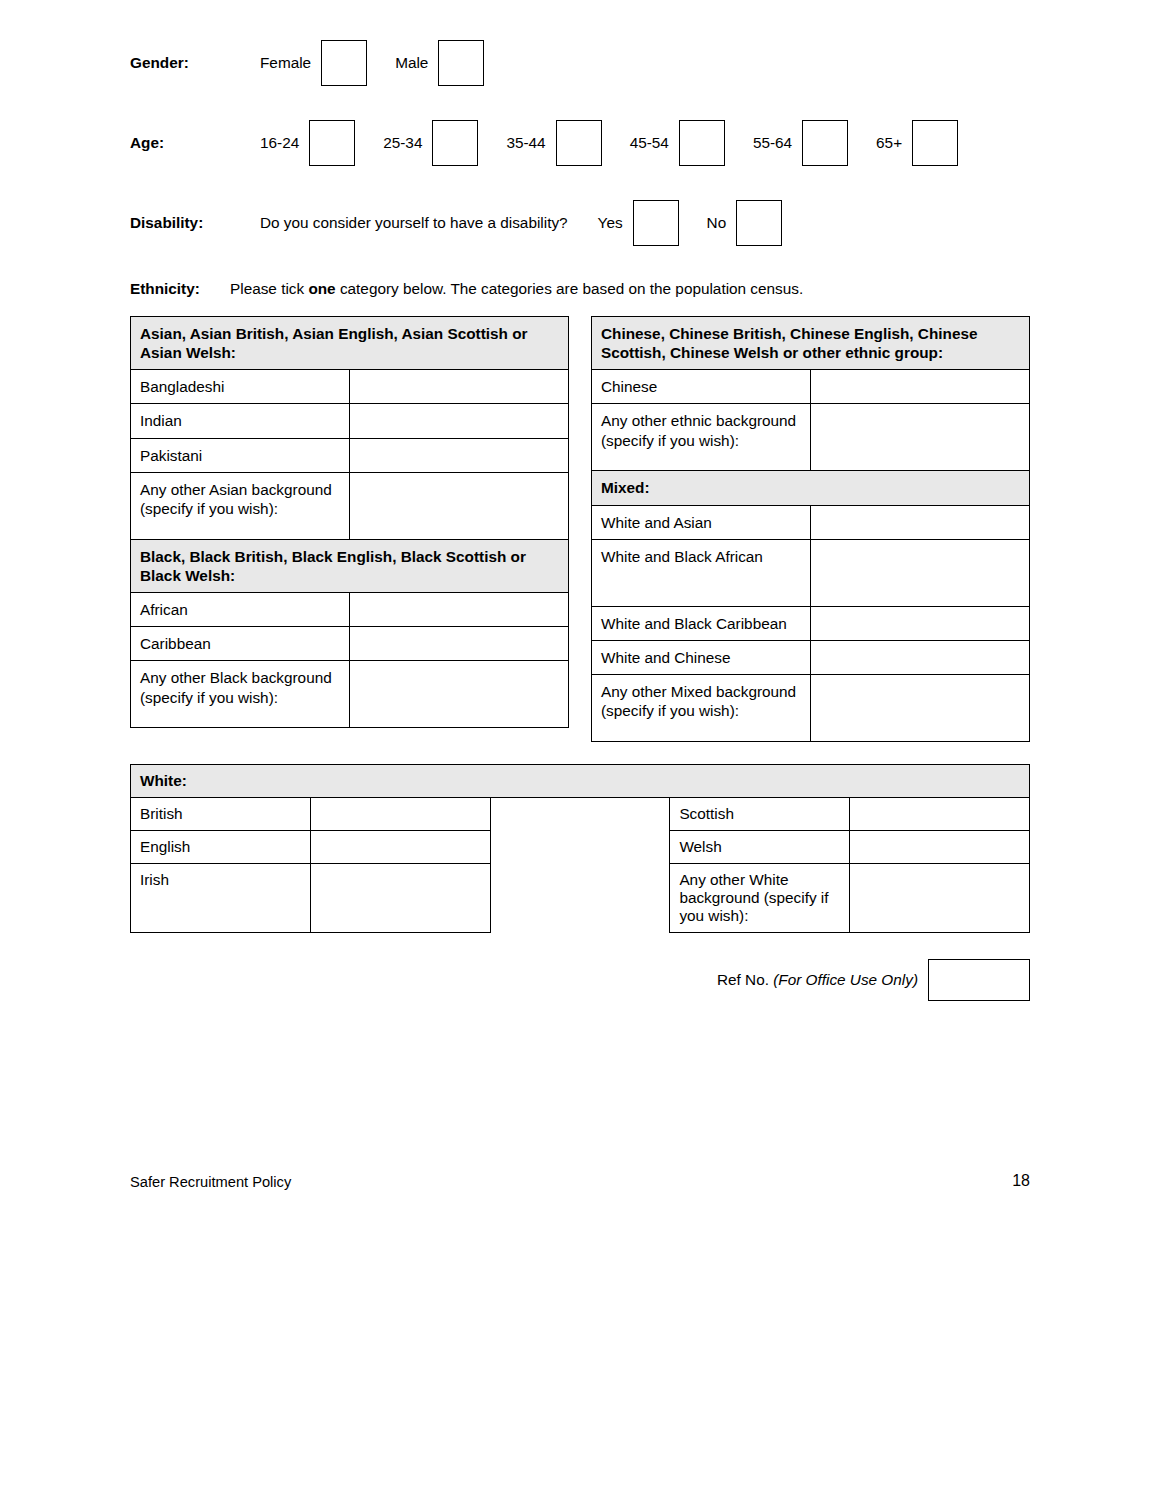Gender:
Female
Male
Age:
16-24
25-34
35-44
45-54
55-64
65+
Disability:
Do you consider yourself to have a disability?
Yes
No
Ethnicity:
Please tick one category below. The categories are based on the population census.
| Asian, Asian British, Asian English, Asian Scottish or Asian Welsh: |
| --- |
| Bangladeshi | |
| Indian | |
| Pakistani | |
| Any other Asian background (specify if you wish): | |
| Black, Black British, Black English, Black Scottish or Black Welsh: |
| African | |
| Caribbean | |
| Any other Black background (specify if you wish): | |
| Chinese, Chinese British, Chinese English, Chinese Scottish, Chinese Welsh or other ethnic group: |
| --- |
| Chinese | |
| Any other ethnic background (specify if you wish): | |
| Mixed: |
| White and Asian | |
| White and Black African | |
| White and Black Caribbean | |
| White and Chinese | |
| Any other Mixed background (specify if you wish): | |
| White: |
| --- |
| British | | | Scottish | |
| English | | | Welsh | |
| Irish | | | Any other White background (specify if you wish): | |
Ref No. (For Office Use Only)
Safer Recruitment Policy
18